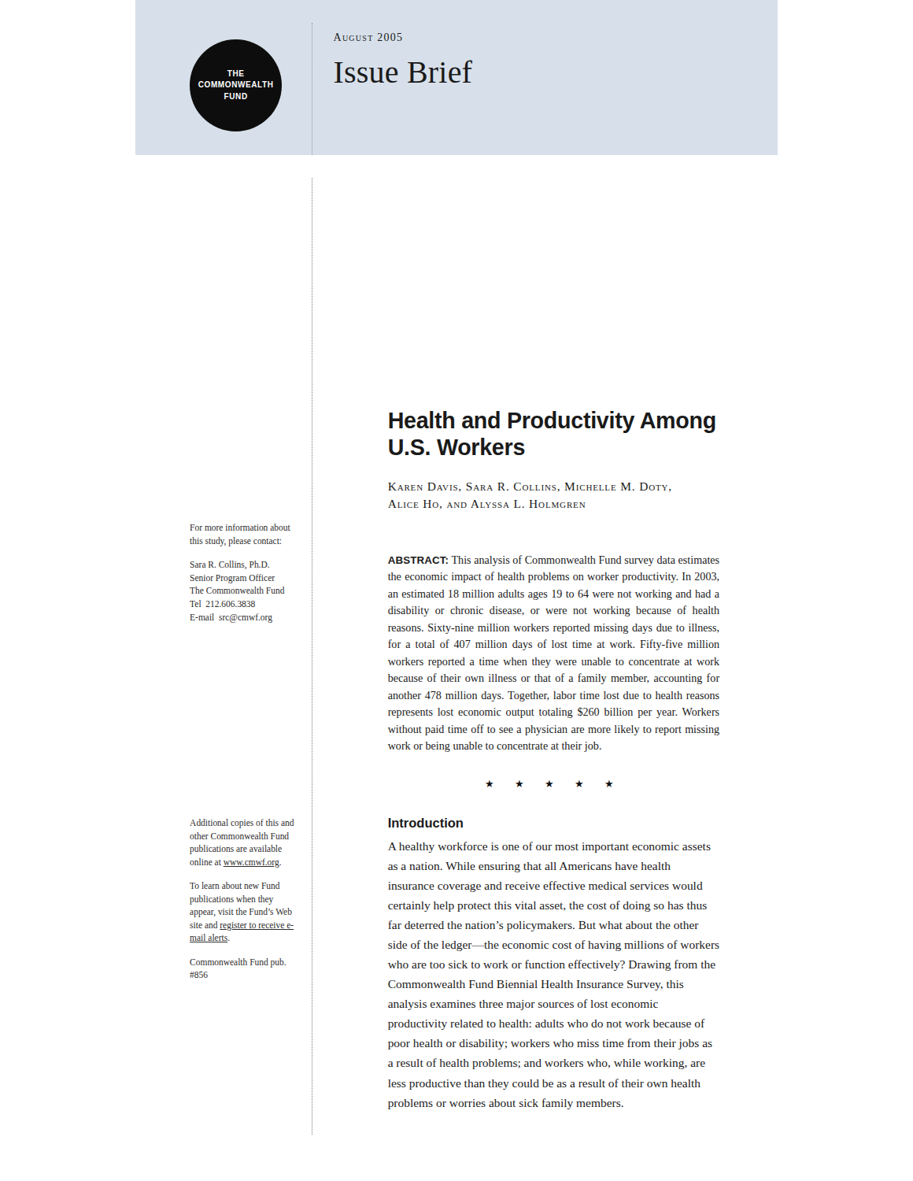The
Commonwealth
Fund
August 2005
Issue Brief
For more information about this study, please contact:
Sara R. Collins, Ph.D.
Senior Program Officer
The Commonwealth Fund
Tel 212.606.3838
E-mail src@cmwf.org
Additional copies of this and other Commonwealth Fund publications are available online at www.cmwf.org.
To learn about new Fund publications when they appear, visit the Fund’s Web site and register to receive e-mail alerts.
Commonwealth Fund pub. #856
Health and Productivity Among
U.S. Workers
Karen Davis, Sara R. Collins, Michelle M. Doty,
Alice Ho, and Alyssa L. Holmgren
ABSTRACT: This analysis of Commonwealth Fund survey data estimates the economic impact of health problems on worker productivity. In 2003, an estimated 18 million adults ages 19 to 64 were not working and had a disability or chronic disease, or were not working because of health reasons. Sixty-nine million workers reported missing days due to illness, for a total of 407 million days of lost time at work. Fifty-five million workers reported a time when they were unable to concentrate at work because of their own illness or that of a family member, accounting for another 478 million days. Together, labor time lost due to health reasons represents lost economic output totaling $260 billion per year. Workers without paid time off to see a physician are more likely to report missing work or being unable to concentrate at their job.
★ ★ ★ ★ ★
Introduction
A healthy workforce is one of our most important economic assets as a nation. While ensuring that all Americans have health insurance coverage and receive effective medical services would certainly help protect this vital asset, the cost of doing so has thus far deterred the nation’s policymakers. But what about the other side of the ledger—the economic cost of having millions of workers who are too sick to work or function effectively? Drawing from the Commonwealth Fund Biennial Health Insurance Survey, this analysis examines three major sources of lost economic productivity related to health: adults who do not work because of poor health or disability; workers who miss time from their jobs as a result of health problems; and workers who, while working, are less productive than they could be as a result of their own health problems or worries about sick family members.